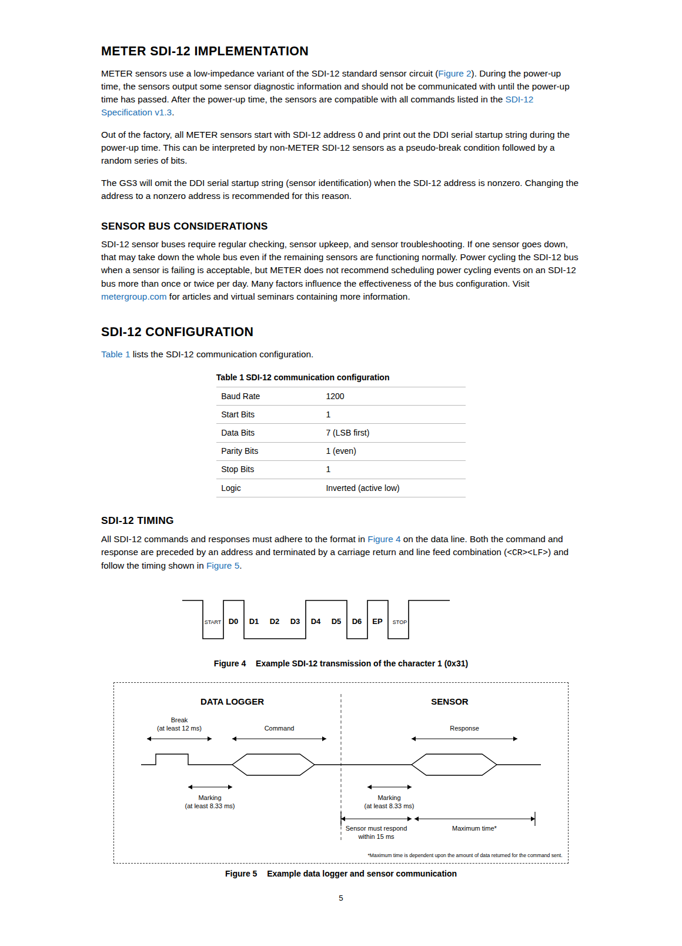METER SDI-12 IMPLEMENTATION
METER sensors use a low-impedance variant of the SDI-12 standard sensor circuit (Figure 2). During the power-up time, the sensors output some sensor diagnostic information and should not be communicated with until the power-up time has passed. After the power-up time, the sensors are compatible with all commands listed in the SDI-12 Specification v1.3.
Out of the factory, all METER sensors start with SDI-12 address 0 and print out the DDI serial startup string during the power-up time. This can be interpreted by non-METER SDI-12 sensors as a pseudo-break condition followed by a random series of bits.
The GS3 will omit the DDI serial startup string (sensor identification) when the SDI-12 address is nonzero. Changing the address to a nonzero address is recommended for this reason.
SENSOR BUS CONSIDERATIONS
SDI-12 sensor buses require regular checking, sensor upkeep, and sensor troubleshooting. If one sensor goes down, that may take down the whole bus even if the remaining sensors are functioning normally. Power cycling the SDI-12 bus when a sensor is failing is acceptable, but METER does not recommend scheduling power cycling events on an SDI-12 bus more than once or twice per day. Many factors influence the effectiveness of the bus configuration. Visit metergroup.com for articles and virtual seminars containing more information.
SDI-12 CONFIGURATION
Table 1 lists the SDI-12 communication configuration.
Table 1 SDI-12 communication configuration
| Baud Rate | 1200 |
| Start Bits | 1 |
| Data Bits | 7 (LSB first) |
| Parity Bits | 1 (even) |
| Stop Bits | 1 |
| Logic | Inverted (active low) |
SDI-12 TIMING
All SDI-12 commands and responses must adhere to the format in Figure 4 on the data line. Both the command and response are preceded by an address and terminated by a carriage return and line feed combination (<CR><LF>) and follow the timing shown in Figure 5.
START D0 D1 D2 D3 D4 D5 D6 EP STOP
Figure 4 Example SDI-12 transmission of the character 1 (0x31)
DATA LOGGER SENSOR Break (at least 12 ms) Command Response Marking (at least 8.33 ms) Marking (at least 8.33 ms) Sensor must respond within 15 ms Maximum time*
*Maximum time is dependent upon the amount of data returned for the command sent.
Figure 5 Example data logger and sensor communication
5